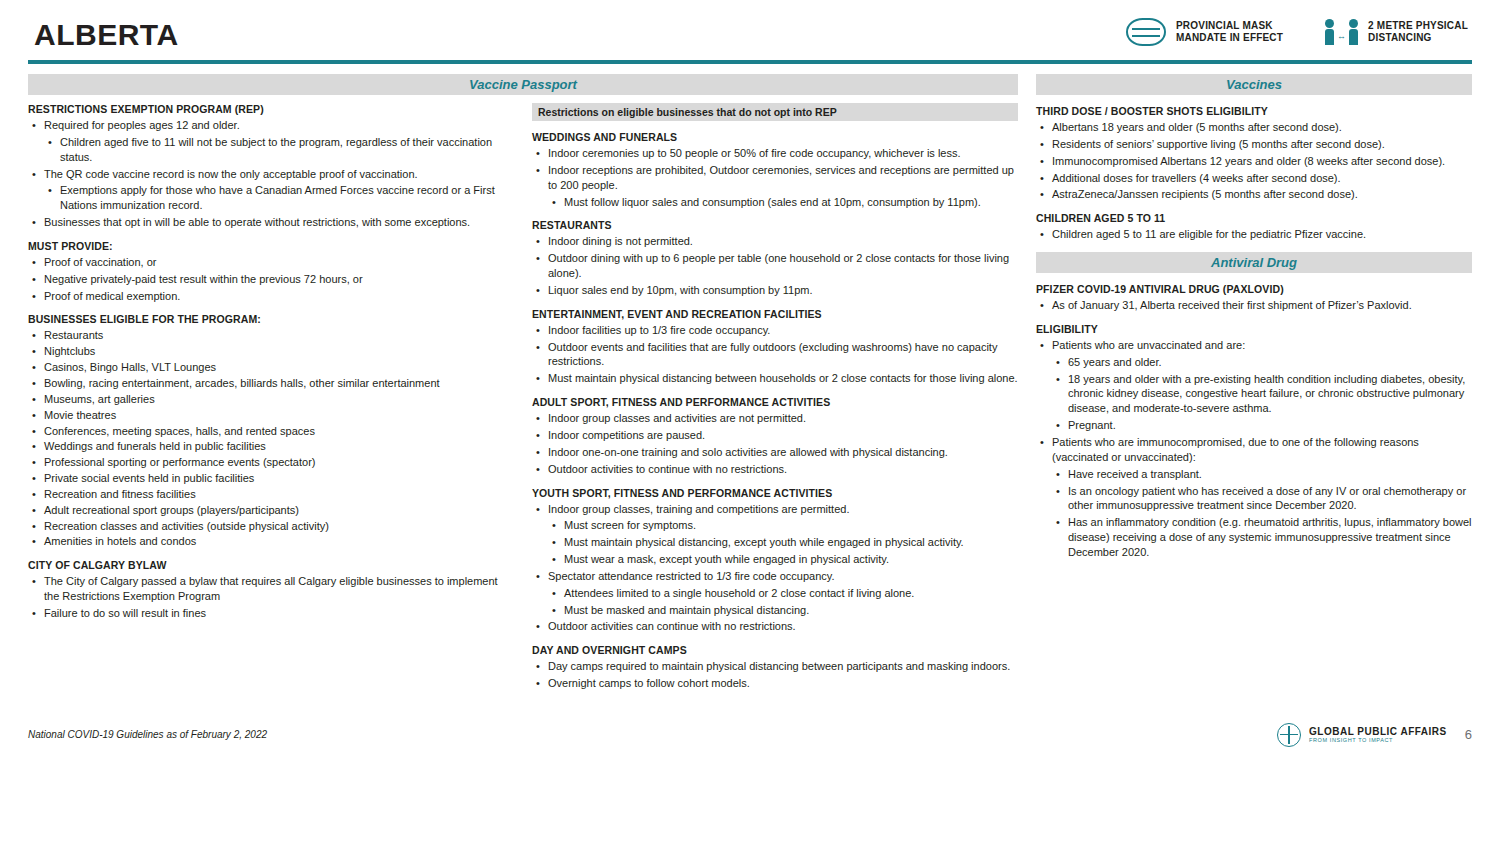ALBERTA
PROVINCIAL MASK
MANDATE IN EFFECT
↔
2 METRE PHYSICAL
DISTANCING
Vaccine Passport
Restrictions Exemption Program (REP)
Required for peoples ages 12 and older.
Children aged five to 11 will not be subject to the program, regardless of their vaccination status.
The QR code vaccine record is now the only acceptable proof of vaccination.
Exemptions apply for those who have a Canadian Armed Forces vaccine record or a First Nations immunization record.
Businesses that opt in will be able to operate without restrictions, with some exceptions.
Must provide:
Proof of vaccination, or
Negative privately-paid test result within the previous 72 hours, or
Proof of medical exemption.
Businesses eligible for the program:
Restaurants
Nightclubs
Casinos, Bingo Halls, VLT Lounges
Bowling, racing entertainment, arcades, billiards halls, other similar entertainment
Museums, art galleries
Movie theatres
Conferences, meeting spaces, halls, and rented spaces
Weddings and funerals held in public facilities
Professional sporting or performance events (spectator)
Private social events held in public facilities
Recreation and fitness facilities
Adult recreational sport groups (players/participants)
Recreation classes and activities (outside physical activity)
Amenities in hotels and condos
City of Calgary Bylaw
The City of Calgary passed a bylaw that requires all Calgary eligible businesses to implement the Restrictions Exemption Program
Failure to do so will result in fines
Restrictions on eligible businesses that do not opt into REP
Weddings and Funerals
Indoor ceremonies up to 50 people or 50% of fire code occupancy, whichever is less.
Indoor receptions are prohibited, Outdoor ceremonies, services and receptions are permitted up to 200 people.
Must follow liquor sales and consumption (sales end at 10pm, consumption by 11pm).
Restaurants
Indoor dining is not permitted.
Outdoor dining with up to 6 people per table (one household or 2 close contacts for those living alone).
Liquor sales end by 10pm, with consumption by 11pm.
Entertainment, Event and Recreation Facilities
Indoor facilities up to 1/3 fire code occupancy.
Outdoor events and facilities that are fully outdoors (excluding washrooms) have no capacity restrictions.
Must maintain physical distancing between households or 2 close contacts for those living alone.
Adult Sport, Fitness and Performance Activities
Indoor group classes and activities are not permitted.
Indoor competitions are paused.
Indoor one-on-one training and solo activities are allowed with physical distancing.
Outdoor activities to continue with no restrictions.
Youth Sport, Fitness and Performance Activities
Indoor group classes, training and competitions are permitted.
Must screen for symptoms.
Must maintain physical distancing, except youth while engaged in physical activity.
Must wear a mask, except youth while engaged in physical activity.
Spectator attendance restricted to 1/3 fire code occupancy.
Attendees limited to a single household or 2 close contact if living alone.
Must be masked and maintain physical distancing.
Outdoor activities can continue with no restrictions.
Day and Overnight Camps
Day camps required to maintain physical distancing between participants and masking indoors.
Overnight camps to follow cohort models.
Vaccines
Third Dose / Booster Shots Eligibility
Albertans 18 years and older (5 months after second dose).
Residents of seniors’ supportive living (5 months after second dose).
Immunocompromised Albertans 12 years and older (8 weeks after second dose).
Additional doses for travellers (4 weeks after second dose).
AstraZeneca/Janssen recipients (5 months after second dose).
Children Aged 5 to 11
Children aged 5 to 11 are eligible for the pediatric Pfizer vaccine.
Antiviral Drug
Pfizer COVID-19 Antiviral Drug (Paxlovid)
As of January 31, Alberta received their first shipment of Pfizer’s Paxlovid.
Eligibility
Patients who are unvaccinated and are:
65 years and older.
18 years and older with a pre-existing health condition including diabetes, obesity, chronic kidney disease, congestive heart failure, or chronic obstructive pulmonary disease, and moderate-to-severe asthma.
Pregnant.
Patients who are immunocompromised, due to one of the following reasons (vaccinated or unvaccinated):
Have received a transplant.
Is an oncology patient who has received a dose of any IV or oral chemotherapy or other immunosuppressive treatment since December 2020.
Has an inflammatory condition (e.g. rheumatoid arthritis, lupus, inflammatory bowel disease) receiving a dose of any systemic immunosuppressive treatment since December 2020.
National COVID-19 Guidelines as of February 2, 2022
GLOBAL PUBLIC AFFAIRS
FROM INSIGHT TO IMPACT
6